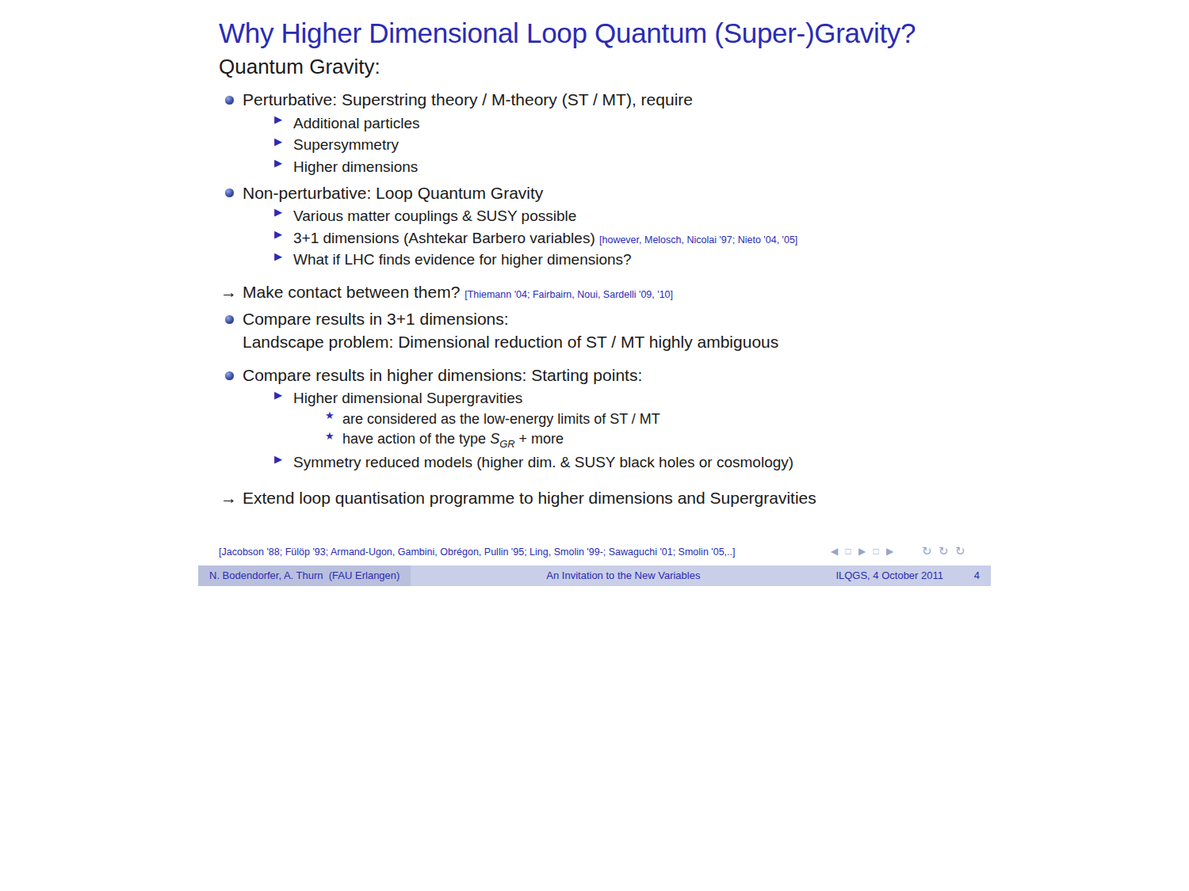Why Higher Dimensional Loop Quantum (Super-)Gravity?
Quantum Gravity:
Perturbative: Superstring theory / M-theory (ST / MT), require
Additional particles
Supersymmetry
Higher dimensions
Non-perturbative: Loop Quantum Gravity
Various matter couplings & SUSY possible
3+1 dimensions (Ashtekar Barbero variables) [however, Melosch, Nicolai '97; Nieto '04, '05]
What if LHC finds evidence for higher dimensions?
→Make contact between them? [Thiemann '04; Fairbairn, Noui, Sardelli '09, '10]
Compare results in 3+1 dimensions:
Landscape problem: Dimensional reduction of ST / MT highly ambiguous
Compare results in higher dimensions: Starting points:
Higher dimensional Supergravities
are considered as the low-energy limits of ST / MT
have action of the type SGR + more
Symmetry reduced models (higher dim. & SUSY black holes or cosmology)
→Extend loop quantisation programme to higher dimensions and Supergravities
[Jacobson '88; Fülöp '93; Armand-Ugon, Gambini, Obrégon, Pullin '95; Ling, Smolin '99-; Sawaguchi '01; Smolin '05,..]
◀ □ ▶ □ ▶
↻ ↻ ↻
N. Bodendorfer, A. Thurn (FAU Erlangen)
An Invitation to the New Variables
ILQGS, 4 October 2011 4